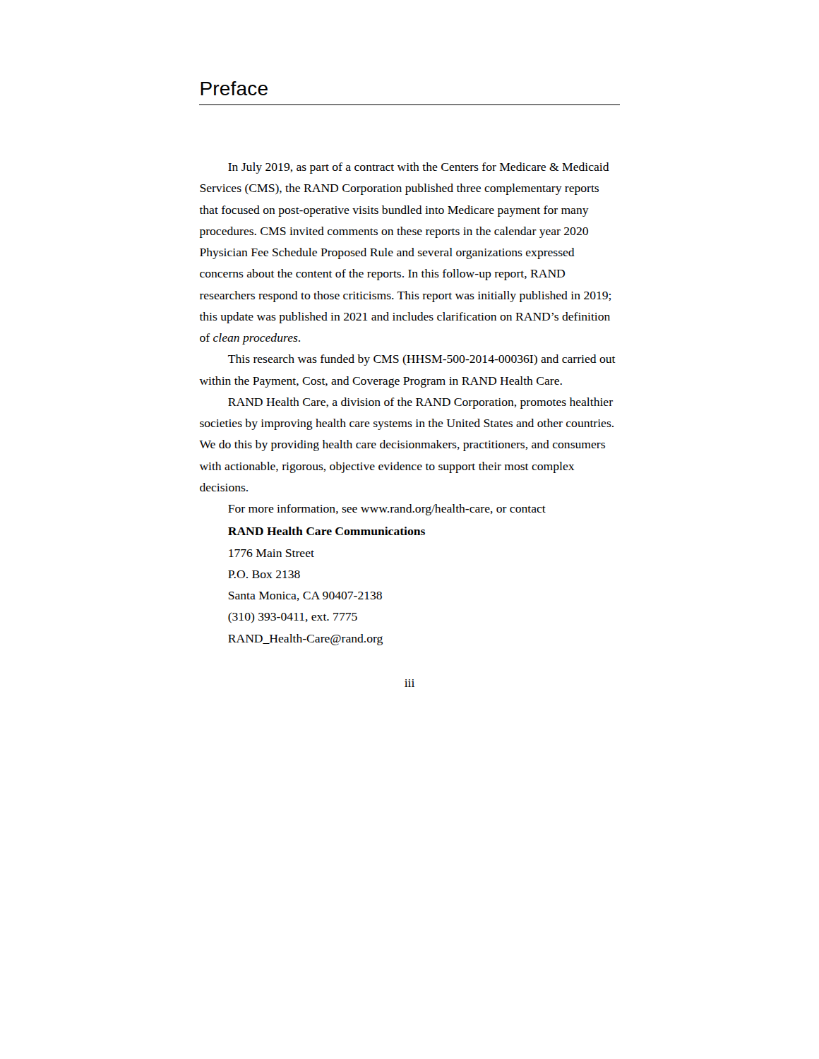Preface
In July 2019, as part of a contract with the Centers for Medicare & Medicaid Services (CMS), the RAND Corporation published three complementary reports that focused on post-operative visits bundled into Medicare payment for many procedures. CMS invited comments on these reports in the calendar year 2020 Physician Fee Schedule Proposed Rule and several organizations expressed concerns about the content of the reports. In this follow-up report, RAND researchers respond to those criticisms. This report was initially published in 2019; this update was published in 2021 and includes clarification on RAND’s definition of clean procedures.
This research was funded by CMS (HHSM-500-2014-00036I) and carried out within the Payment, Cost, and Coverage Program in RAND Health Care.
RAND Health Care, a division of the RAND Corporation, promotes healthier societies by improving health care systems in the United States and other countries. We do this by providing health care decisionmakers, practitioners, and consumers with actionable, rigorous, objective evidence to support their most complex decisions.
For more information, see www.rand.org/health-care, or contact
RAND Health Care Communications
1776 Main Street
P.O. Box 2138
Santa Monica, CA 90407-2138
(310) 393-0411, ext. 7775
RAND_Health-Care@rand.org
iii